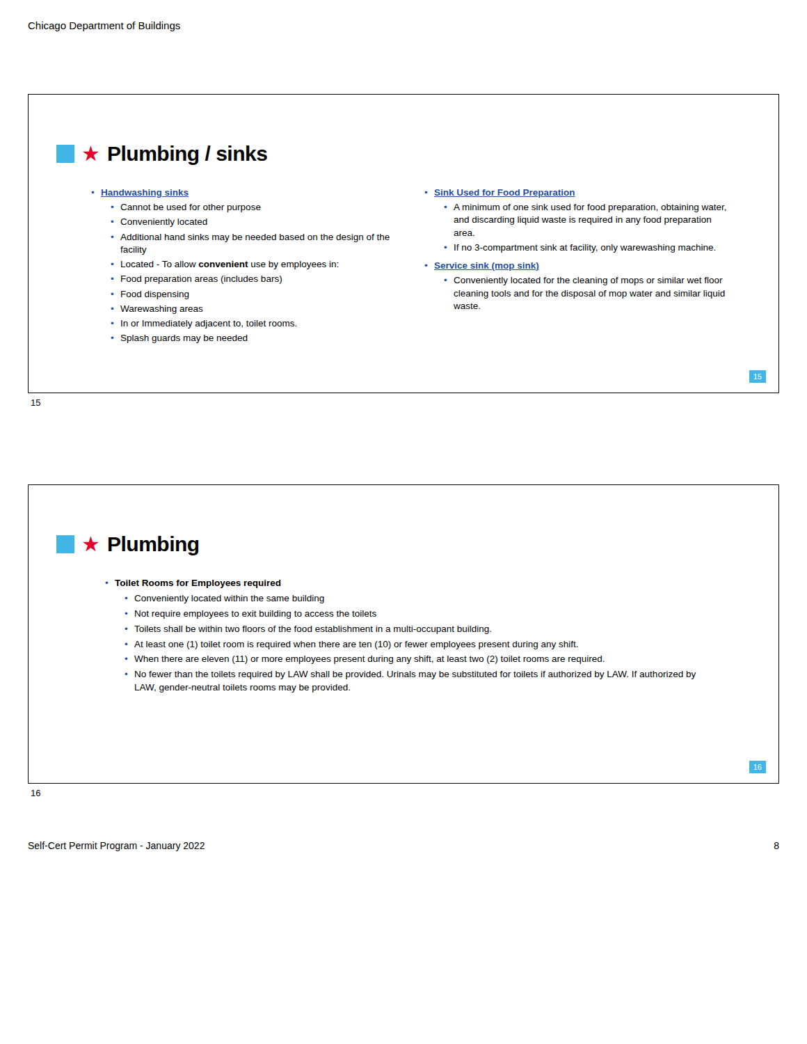Chicago Department of Buildings
★ Plumbing / sinks
Handwashing sinks
Cannot be used for other purpose
Conveniently located
Additional hand sinks may be needed based on the design of the facility
Located - To allow convenient use by employees in:
Food preparation areas (includes bars)
Food dispensing
Warewashing areas
In or Immediately adjacent to, toilet rooms.
Splash guards may be needed
Sink Used for Food Preparation
A minimum of one sink used for food preparation, obtaining water, and discarding liquid waste is required in any food preparation area.
If no 3-compartment sink at facility, only warewashing machine.
Service sink (mop sink)
Conveniently located for the cleaning of mops or similar wet floor cleaning tools and for the disposal of mop water and similar liquid waste.
15
15
★ Plumbing
Toilet Rooms for Employees required
Conveniently located within the same building
Not require employees to exit building to access the toilets
Toilets shall be within two floors of the food establishment in a multi-occupant building.
At least one (1) toilet room is required when there are ten (10) or fewer employees present during any shift.
When there are eleven (11) or more employees present during any shift, at least two (2) toilet rooms are required.
No fewer than the toilets required by LAW shall be provided. Urinals may be substituted for toilets if authorized by LAW. If authorized by LAW, gender-neutral toilets rooms may be provided.
16
16
Self-Cert Permit Program - January 2022 8